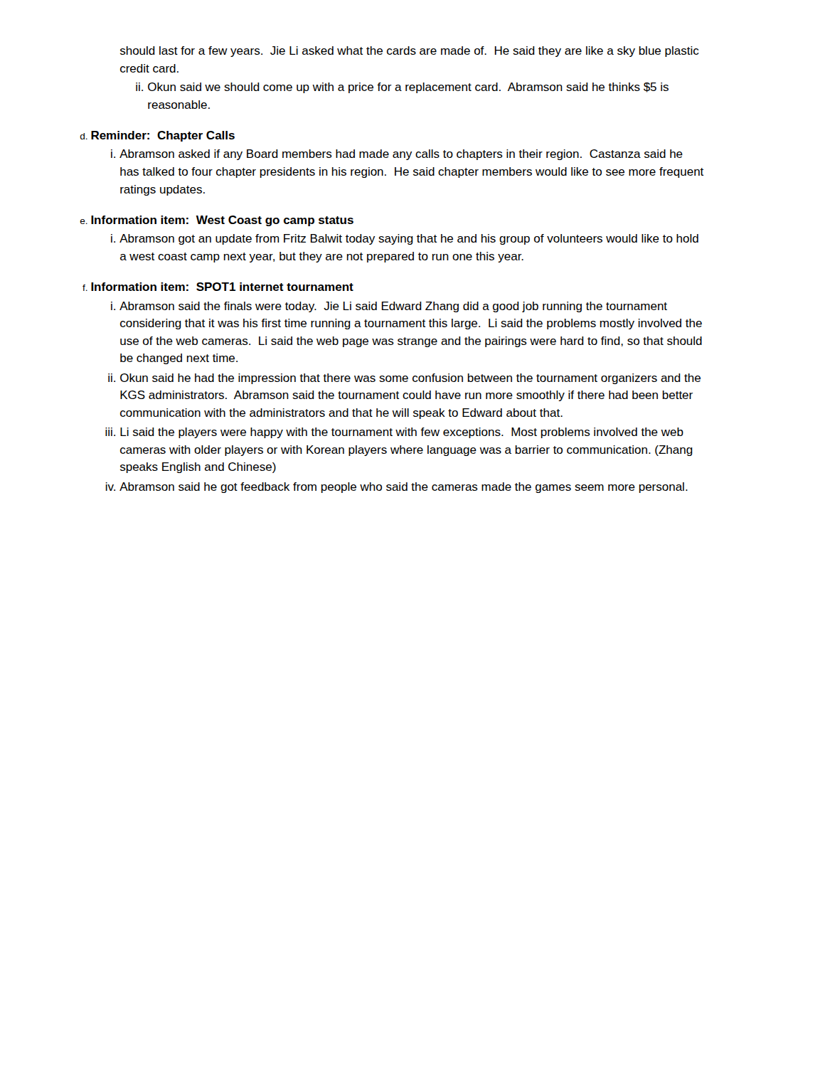should last for a few years. Jie Li asked what the cards are made of. He said they are like a sky blue plastic credit card.
Okun said we should come up with a price for a replacement card. Abramson said he thinks $5 is reasonable.
Reminder: Chapter Calls
Abramson asked if any Board members had made any calls to chapters in their region. Castanza said he has talked to four chapter presidents in his region. He said chapter members would like to see more frequent ratings updates.
Information item: West Coast go camp status
Abramson got an update from Fritz Balwit today saying that he and his group of volunteers would like to hold a west coast camp next year, but they are not prepared to run one this year.
Information item: SPOT1 internet tournament
Abramson said the finals were today. Jie Li said Edward Zhang did a good job running the tournament considering that it was his first time running a tournament this large. Li said the problems mostly involved the use of the web cameras. Li said the web page was strange and the pairings were hard to find, so that should be changed next time.
Okun said he had the impression that there was some confusion between the tournament organizers and the KGS administrators. Abramson said the tournament could have run more smoothly if there had been better communication with the administrators and that he will speak to Edward about that.
Li said the players were happy with the tournament with few exceptions. Most problems involved the web cameras with older players or with Korean players where language was a barrier to communication. (Zhang speaks English and Chinese)
Abramson said he got feedback from people who said the cameras made the games seem more personal.